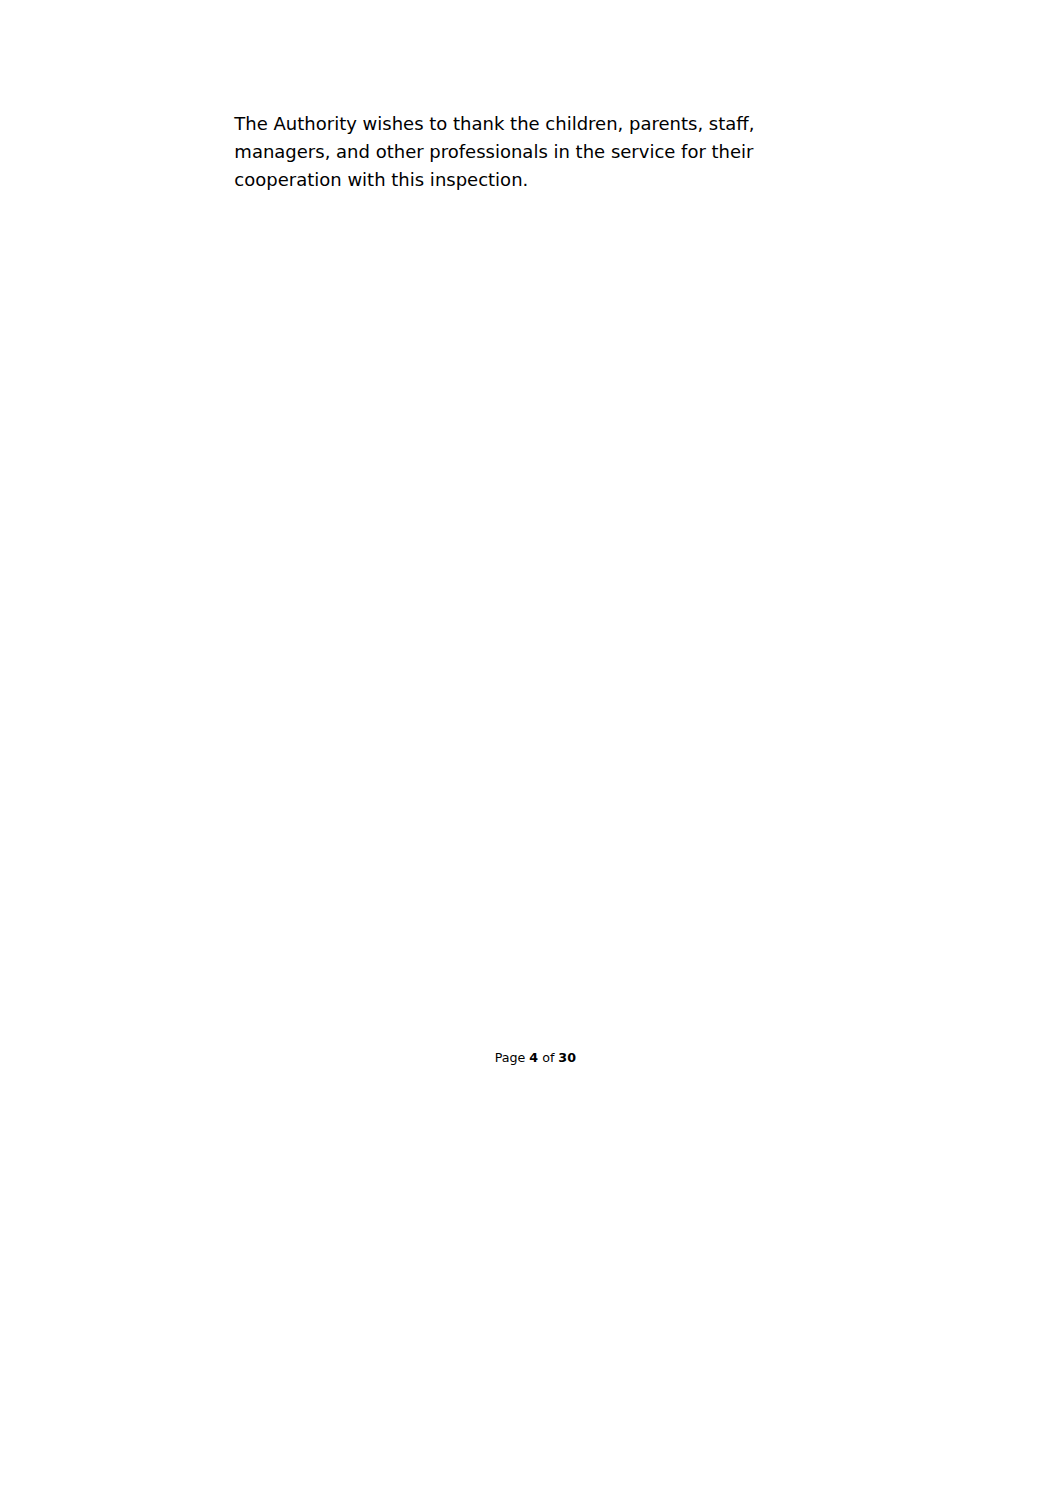The Authority wishes to thank the children, parents, staff, managers, and other professionals in the service for their cooperation with this inspection.
Page 4 of 30